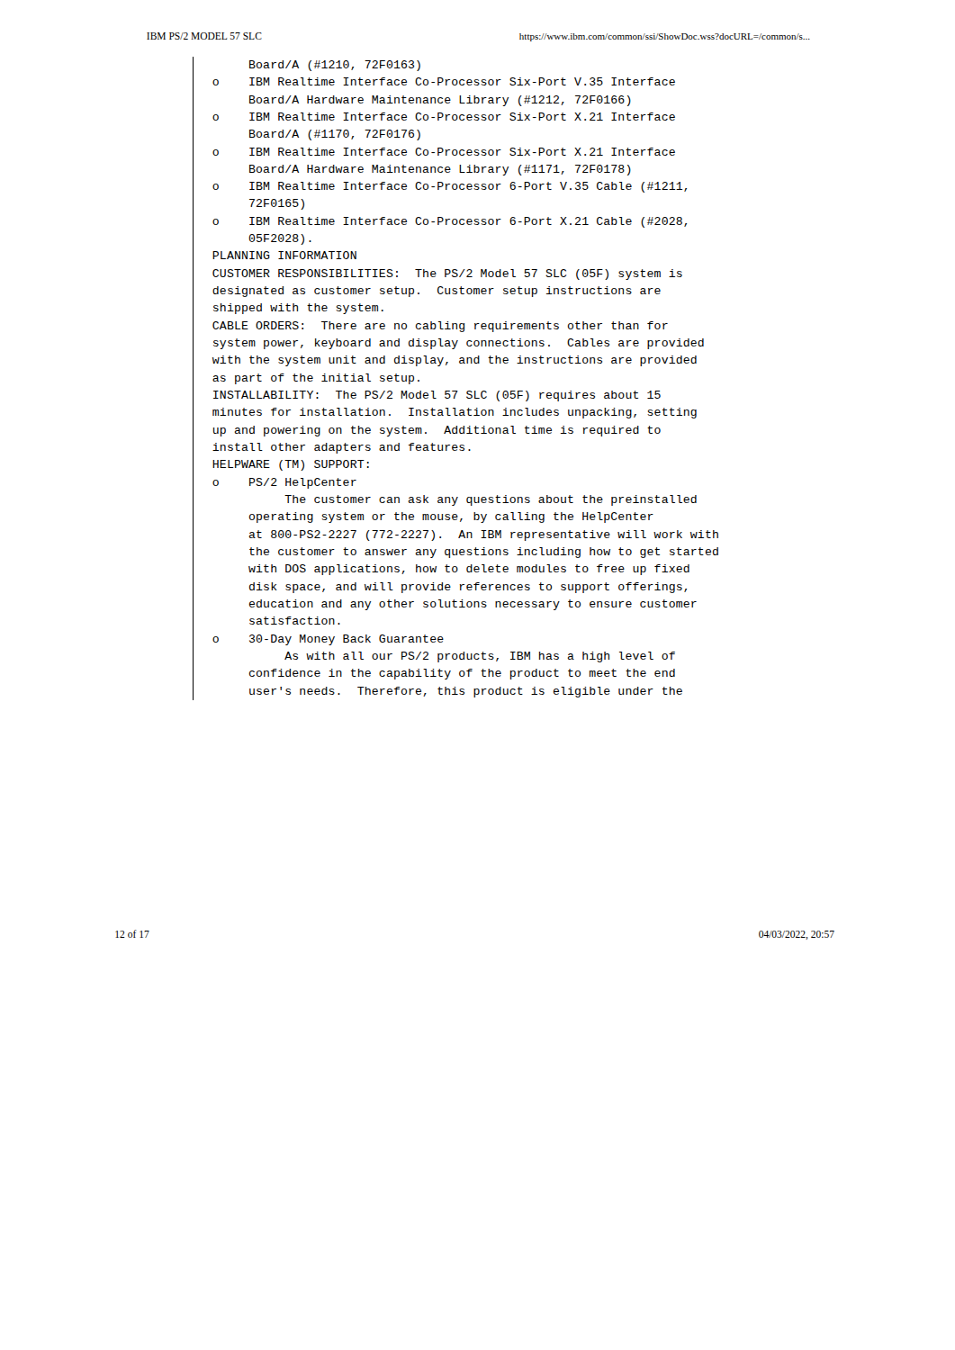IBM PS/2 MODEL 57 SLC
https://www.ibm.com/common/ssi/ShowDoc.wss?docURL=/common/s...
     Board/A (#1210, 72F0163)
o    IBM Realtime Interface Co-Processor Six-Port V.35 Interface
     Board/A Hardware Maintenance Library (#1212, 72F0166)
o    IBM Realtime Interface Co-Processor Six-Port X.21 Interface
     Board/A (#1170, 72F0176)
o    IBM Realtime Interface Co-Processor Six-Port X.21 Interface
     Board/A Hardware Maintenance Library (#1171, 72F0178)
o    IBM Realtime Interface Co-Processor 6-Port V.35 Cable (#1211,
     72F0165)
o    IBM Realtime Interface Co-Processor 6-Port X.21 Cable (#2028,
     05F2028).
PLANNING INFORMATION
CUSTOMER RESPONSIBILITIES:  The PS/2 Model 57 SLC (05F) system is
designated as customer setup.  Customer setup instructions are
shipped with the system.
CABLE ORDERS:  There are no cabling requirements other than for
system power, keyboard and display connections.  Cables are provided
with the system unit and display, and the instructions are provided
as part of the initial setup.
INSTALLABILITY:  The PS/2 Model 57 SLC (05F) requires about 15
minutes for installation.  Installation includes unpacking, setting
up and powering on the system.  Additional time is required to
install other adapters and features.
HELPWARE (TM) SUPPORT:
o    PS/2 HelpCenter
          The customer can ask any questions about the preinstalled
     operating system or the mouse, by calling the HelpCenter
     at 800-PS2-2227 (772-2227).  An IBM representative will work with
     the customer to answer any questions including how to get started
     with DOS applications, how to delete modules to free up fixed
     disk space, and will provide references to support offerings,
     education and any other solutions necessary to ensure customer
     satisfaction.
o    30-Day Money Back Guarantee
          As with all our PS/2 products, IBM has a high level of
     confidence in the capability of the product to meet the end
     user's needs.  Therefore, this product is eligible under the
12 of 17
04/03/2022, 20:57